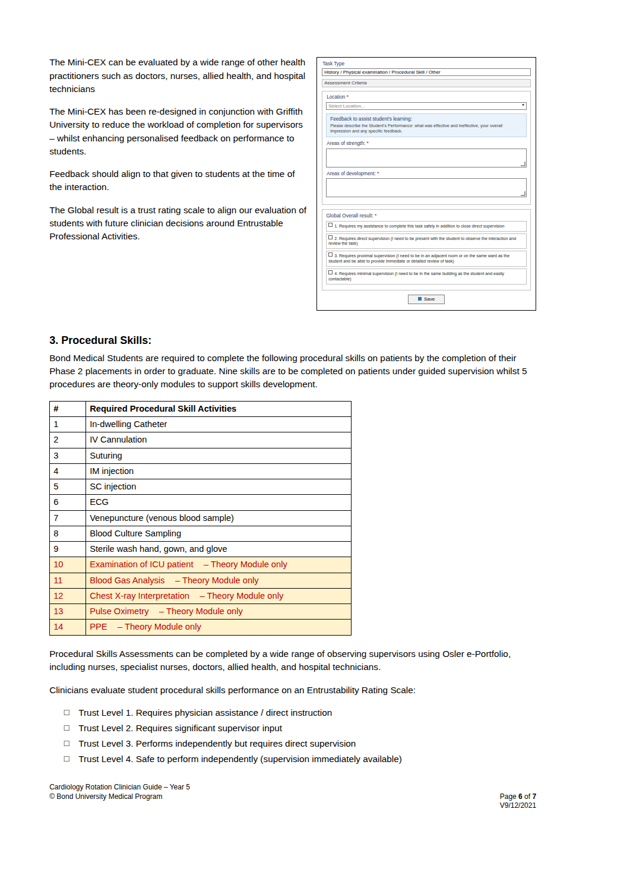Task Type
History / Physical examination / Procedural Skill / Other
Assessment Criteria
Location *
Select Location...
Feedback to assist student's learning:
Please describe the Student's Performance: what was effective and ineffective, your overall impression and any specific feedback.
Areas of strength: *
Areas of development: *
Global Overall result: *
1. Requires my assistance to complete this task safely in addition to close direct supervision
2. Requires direct supervision (I need to be present with the student to observe the interaction and review the task)
3. Requires proximal supervision (I need to be in an adjacent room or on the same ward as the student and be able to provide immediate or detailed review of task)
4. Requires minimal supervision (I need to be in the same building as the student and easily contactable)
Save
The Mini-CEX can be evaluated by a wide range of other health practitioners such as doctors, nurses, allied health, and hospital technicians
The Mini-CEX has been re-designed in conjunction with Griffith University to reduce the workload of completion for supervisors – whilst enhancing personalised feedback on performance to students.
Feedback should align to that given to students at the time of the interaction.
The Global result is a trust rating scale to align our evaluation of students with future clinician decisions around Entrustable Professional Activities.
3. Procedural Skills:
Bond Medical Students are required to complete the following procedural skills on patients by the completion of their Phase 2 placements in order to graduate. Nine skills are to be completed on patients under guided supervision whilst 5 procedures are theory-only modules to support skills development.
| # | Required Procedural Skill Activities |
| --- | --- |
| 1 | In-dwelling Catheter |
| 2 | IV Cannulation |
| 3 | Suturing |
| 4 | IM injection |
| 5 | SC injection |
| 6 | ECG |
| 7 | Venepuncture (venous blood sample) |
| 8 | Blood Culture Sampling |
| 9 | Sterile wash hand, gown, and glove |
| 10 | Examination of ICU patient – Theory Module only |
| 11 | Blood Gas Analysis – Theory Module only |
| 12 | Chest X-ray Interpretation – Theory Module only |
| 13 | Pulse Oximetry – Theory Module only |
| 14 | PPE – Theory Module only |
Procedural Skills Assessments can be completed by a wide range of observing supervisors using Osler e-Portfolio, including nurses, specialist nurses, doctors, allied health, and hospital technicians.
Clinicians evaluate student procedural skills performance on an Entrustability Rating Scale:
Trust Level 1. Requires physician assistance / direct instruction
Trust Level 2. Requires significant supervisor input
Trust Level 3. Performs independently but requires direct supervision
Trust Level 4. Safe to perform independently (supervision immediately available)
Cardiology Rotation Clinician Guide – Year 5
© Bond University Medical Program
Page 6 of 7
V9/12/2021